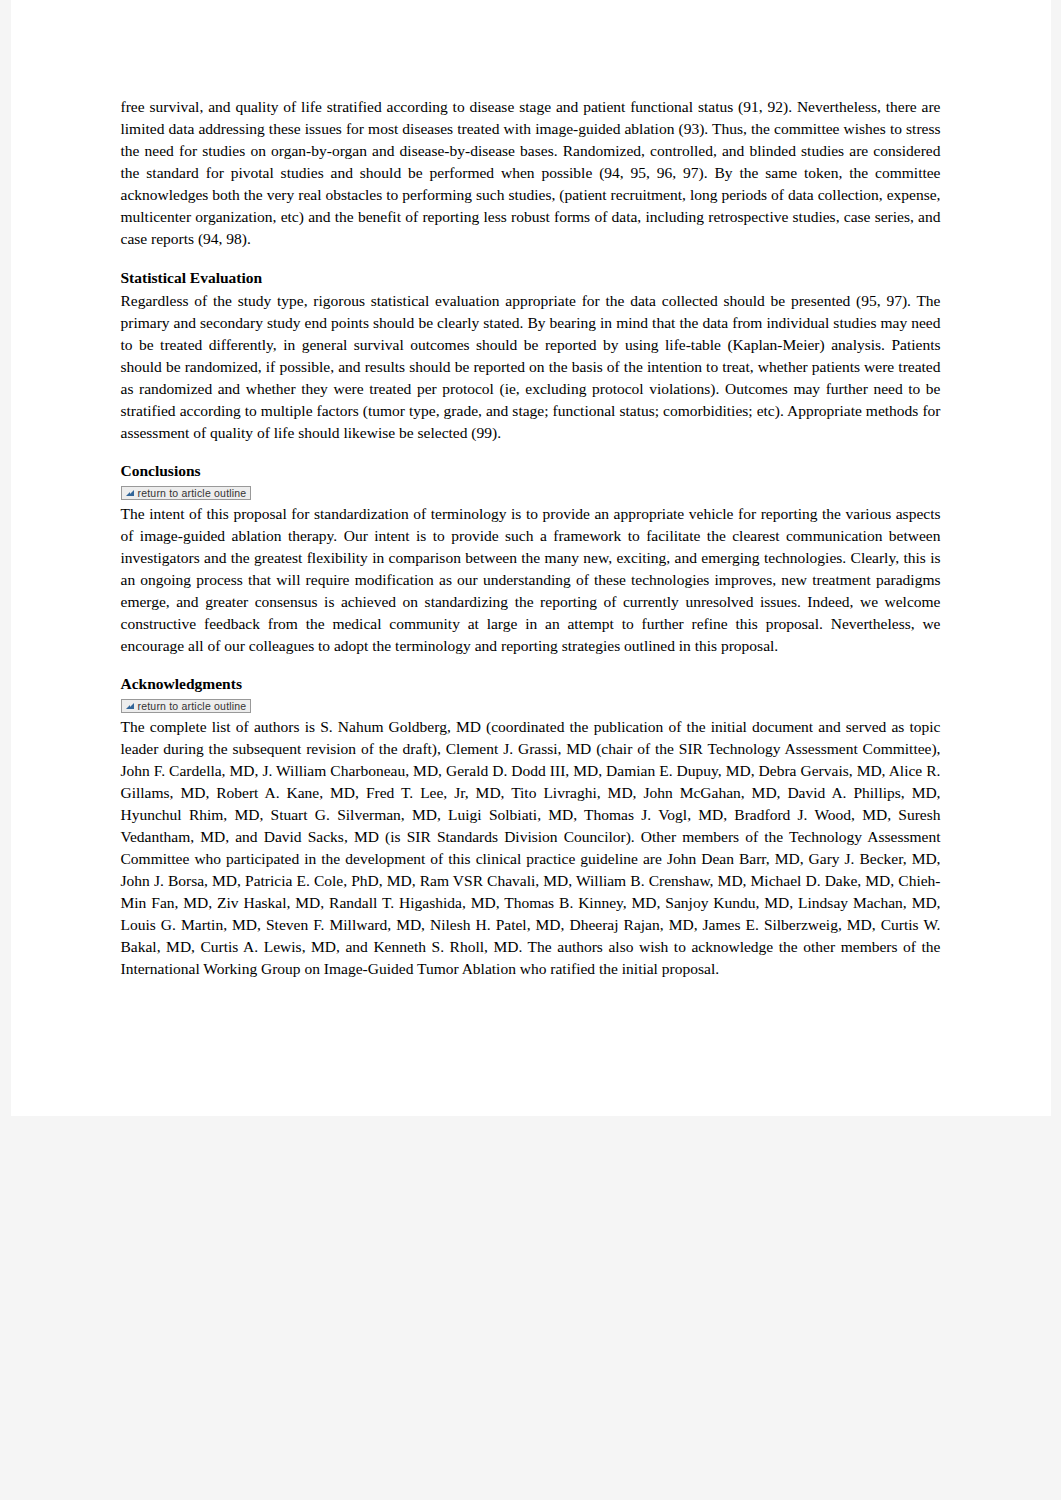free survival, and quality of life stratified according to disease stage and patient functional status (91, 92). Nevertheless, there are limited data addressing these issues for most diseases treated with image-guided ablation (93). Thus, the committee wishes to stress the need for studies on organ-by-organ and disease-by-disease bases. Randomized, controlled, and blinded studies are considered the standard for pivotal studies and should be performed when possible (94, 95, 96, 97). By the same token, the committee acknowledges both the very real obstacles to performing such studies, (patient recruitment, long periods of data collection, expense, multicenter organization, etc) and the benefit of reporting less robust forms of data, including retrospective studies, case series, and case reports (94, 98).
Statistical Evaluation
Regardless of the study type, rigorous statistical evaluation appropriate for the data collected should be presented (95, 97). The primary and secondary study end points should be clearly stated. By bearing in mind that the data from individual studies may need to be treated differently, in general survival outcomes should be reported by using life-table (Kaplan-Meier) analysis. Patients should be randomized, if possible, and results should be reported on the basis of the intention to treat, whether patients were treated as randomized and whether they were treated per protocol (ie, excluding protocol violations). Outcomes may further need to be stratified according to multiple factors (tumor type, grade, and stage; functional status; comorbidities; etc). Appropriate methods for assessment of quality of life should likewise be selected (99).
Conclusions
return to article outline
The intent of this proposal for standardization of terminology is to provide an appropriate vehicle for reporting the various aspects of image-guided ablation therapy. Our intent is to provide such a framework to facilitate the clearest communication between investigators and the greatest flexibility in comparison between the many new, exciting, and emerging technologies. Clearly, this is an ongoing process that will require modification as our understanding of these technologies improves, new treatment paradigms emerge, and greater consensus is achieved on standardizing the reporting of currently unresolved issues. Indeed, we welcome constructive feedback from the medical community at large in an attempt to further refine this proposal. Nevertheless, we encourage all of our colleagues to adopt the terminology and reporting strategies outlined in this proposal.
Acknowledgments
return to article outline
The complete list of authors is S. Nahum Goldberg, MD (coordinated the publication of the initial document and served as topic leader during the subsequent revision of the draft), Clement J. Grassi, MD (chair of the SIR Technology Assessment Committee), John F. Cardella, MD, J. William Charboneau, MD, Gerald D. Dodd III, MD, Damian E. Dupuy, MD, Debra Gervais, MD, Alice R. Gillams, MD, Robert A. Kane, MD, Fred T. Lee, Jr, MD, Tito Livraghi, MD, John McGahan, MD, David A. Phillips, MD, Hyunchul Rhim, MD, Stuart G. Silverman, MD, Luigi Solbiati, MD, Thomas J. Vogl, MD, Bradford J. Wood, MD, Suresh Vedantham, MD, and David Sacks, MD (is SIR Standards Division Councilor). Other members of the Technology Assessment Committee who participated in the development of this clinical practice guideline are John Dean Barr, MD, Gary J. Becker, MD, John J. Borsa, MD, Patricia E. Cole, PhD, MD, Ram VSR Chavali, MD, William B. Crenshaw, MD, Michael D. Dake, MD, Chieh-Min Fan, MD, Ziv Haskal, MD, Randall T. Higashida, MD, Thomas B. Kinney, MD, Sanjoy Kundu, MD, Lindsay Machan, MD, Louis G. Martin, MD, Steven F. Millward, MD, Nilesh H. Patel, MD, Dheeraj Rajan, MD, James E. Silberzweig, MD, Curtis W. Bakal, MD, Curtis A. Lewis, MD, and Kenneth S. Rholl, MD. The authors also wish to acknowledge the other members of the International Working Group on Image-Guided Tumor Ablation who ratified the initial proposal.